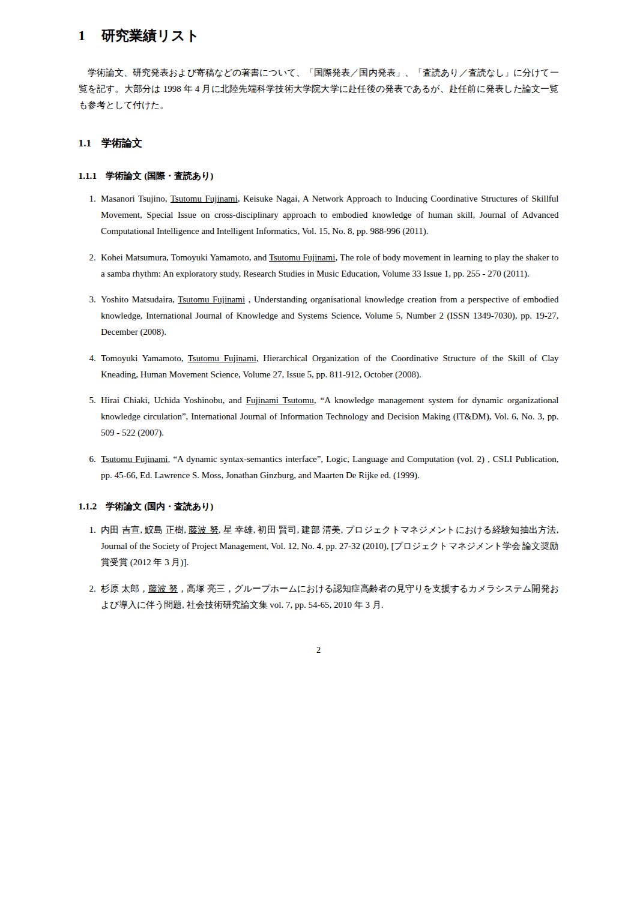1研究業績リスト
学術論文、研究発表および寄稿などの著書について、「国際発表／国内発表」、「査読あり／査読なし」に分けて一覧を記す。大部分は 1998 年 4 月に北陸先端科学技術大学院大学に赴任後の発表であるが、赴任前に発表した論文一覧も参考として付けた。
1.1学術論文
1.1.1学術論文 (国際・査読あり)
Masanori Tsujino, Tsutomu Fujinami, Keisuke Nagai, A Network Approach to Inducing Coordinative Structures of Skillful Movement, Special Issue on cross-disciplinary approach to embodied knowledge of human skill, Journal of Advanced Computational Intelligence and Intelligent Informatics, Vol. 15, No. 8, pp. 988-996 (2011).
Kohei Matsumura, Tomoyuki Yamamoto, and Tsutomu Fujinami, The role of body movement in learning to play the shaker to a samba rhythm: An exploratory study, Research Studies in Music Education, Volume 33 Issue 1, pp. 255 - 270 (2011).
Yoshito Matsudaira, Tsutomu Fujinami , Understanding organisational knowledge creation from a perspective of embodied knowledge, International Journal of Knowledge and Systems Science, Volume 5, Number 2 (ISSN 1349-7030), pp. 19-27, December (2008).
Tomoyuki Yamamoto, Tsutomu Fujinami, Hierarchical Organization of the Coordinative Structure of the Skill of Clay Kneading, Human Movement Science, Volume 27, Issue 5, pp. 811-912, October (2008).
Hirai Chiaki, Uchida Yoshinobu, and Fujinami Tsutomu, “A knowledge management system for dynamic organizational knowledge circulation”, International Journal of Information Technology and Decision Making (IT&DM), Vol. 6, No. 3, pp. 509 - 522 (2007).
Tsutomu Fujinami, “A dynamic syntax-semantics interface”, Logic, Language and Computation (vol. 2) , CSLI Publication, pp. 45-66, Ed. Lawrence S. Moss, Jonathan Ginzburg, and Maarten De Rijke ed. (1999).
1.1.2学術論文 (国内・査読あり)
内田 吉宣, 鮫島 正樹, 藤波 努, 星 幸雄, 初田 賢司, 建部 清美, プロジェクトマネジメントにおける経験知抽出方法, Journal of the Society of Project Management, Vol. 12, No. 4, pp. 27-32 (2010), [プロジェクトマネジメント学会 論文奨励賞受賞 (2012 年 3 月)].
杉原 太郎，藤波 努，高塚 亮三，グループホームにおける認知症高齢者の見守りを支援するカメラシステム開発および導入に伴う問題, 社会技術研究論文集 vol. 7, pp. 54-65, 2010 年 3 月.
2